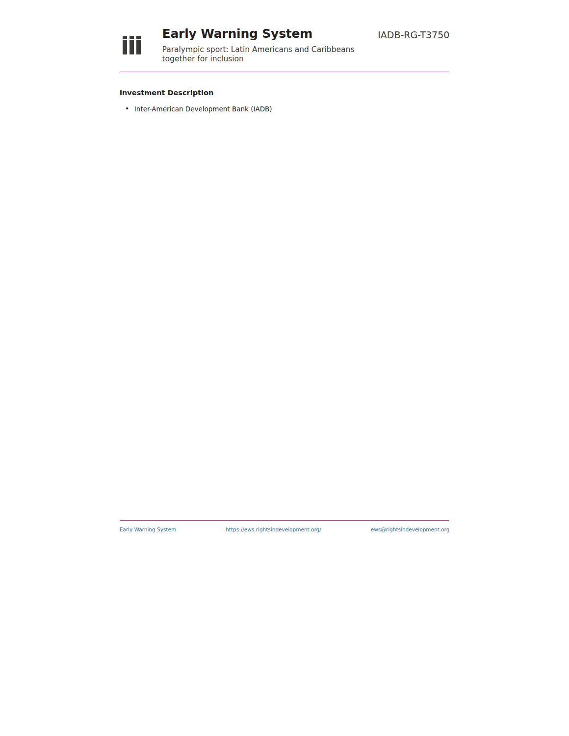Early Warning System
Paralympic sport: Latin Americans and Caribbeans together for inclusion
IADB-RG-T3750
Investment Description
Inter-American Development Bank (IADB)
Early Warning System
https://ews.rightsindevelopment.org/
ews@rightsindevelopment.org